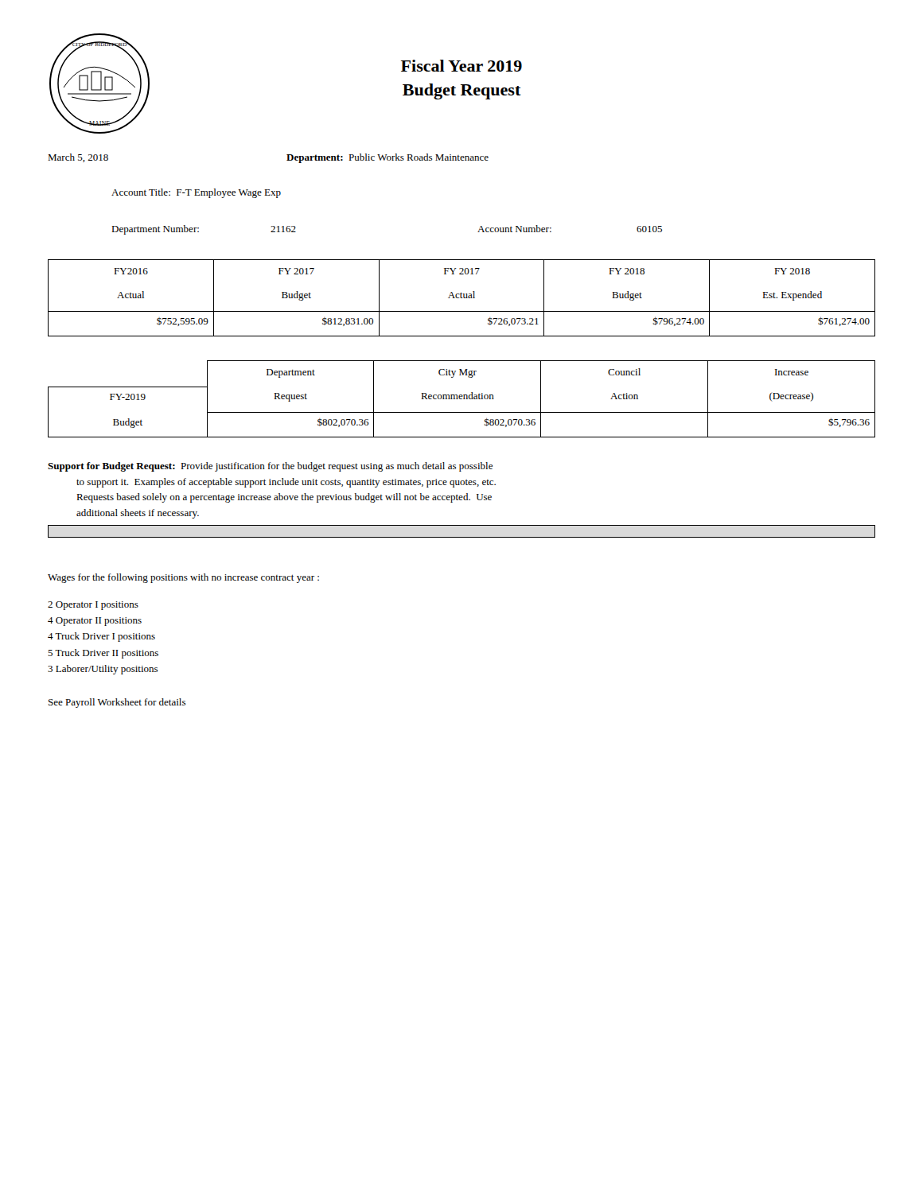CITY OF BIDDEFORD MAINE
Fiscal Year 2019
Budget Request
March 5, 2018
Department: Public Works Roads Maintenance
Account Title: F-T Employee Wage Exp
Department Number:
21162
Account Number:
60105
| FY2016 | FY 2017 | FY 2017 | FY 2018 | FY 2018 |
| Actual | Budget | Actual | Budget | Est. Expended |
| $752,595.09 | $812,831.00 | $726,073.21 | $796,274.00 | $761,274.00 |
| | Department | City Mgr | Council | Increase |
| FY-2019 | Request | Recommendation | Action | (Decrease) |
| Budget | $802,070.36 | $802,070.36 | | $5,796.36 |
Support for Budget Request: Provide justification for the budget request using as much detail as possible
to support it. Examples of acceptable support include unit costs, quantity estimates, price quotes, etc.
Requests based solely on a percentage increase above the previous budget will not be accepted. Use
additional sheets if necessary.
Wages for the following positions with no increase contract year :
2 Operator I positions
4 Operator II positions
4 Truck Driver I positions
5 Truck Driver II positions
3 Laborer/Utility positions
See Payroll Worksheet for details